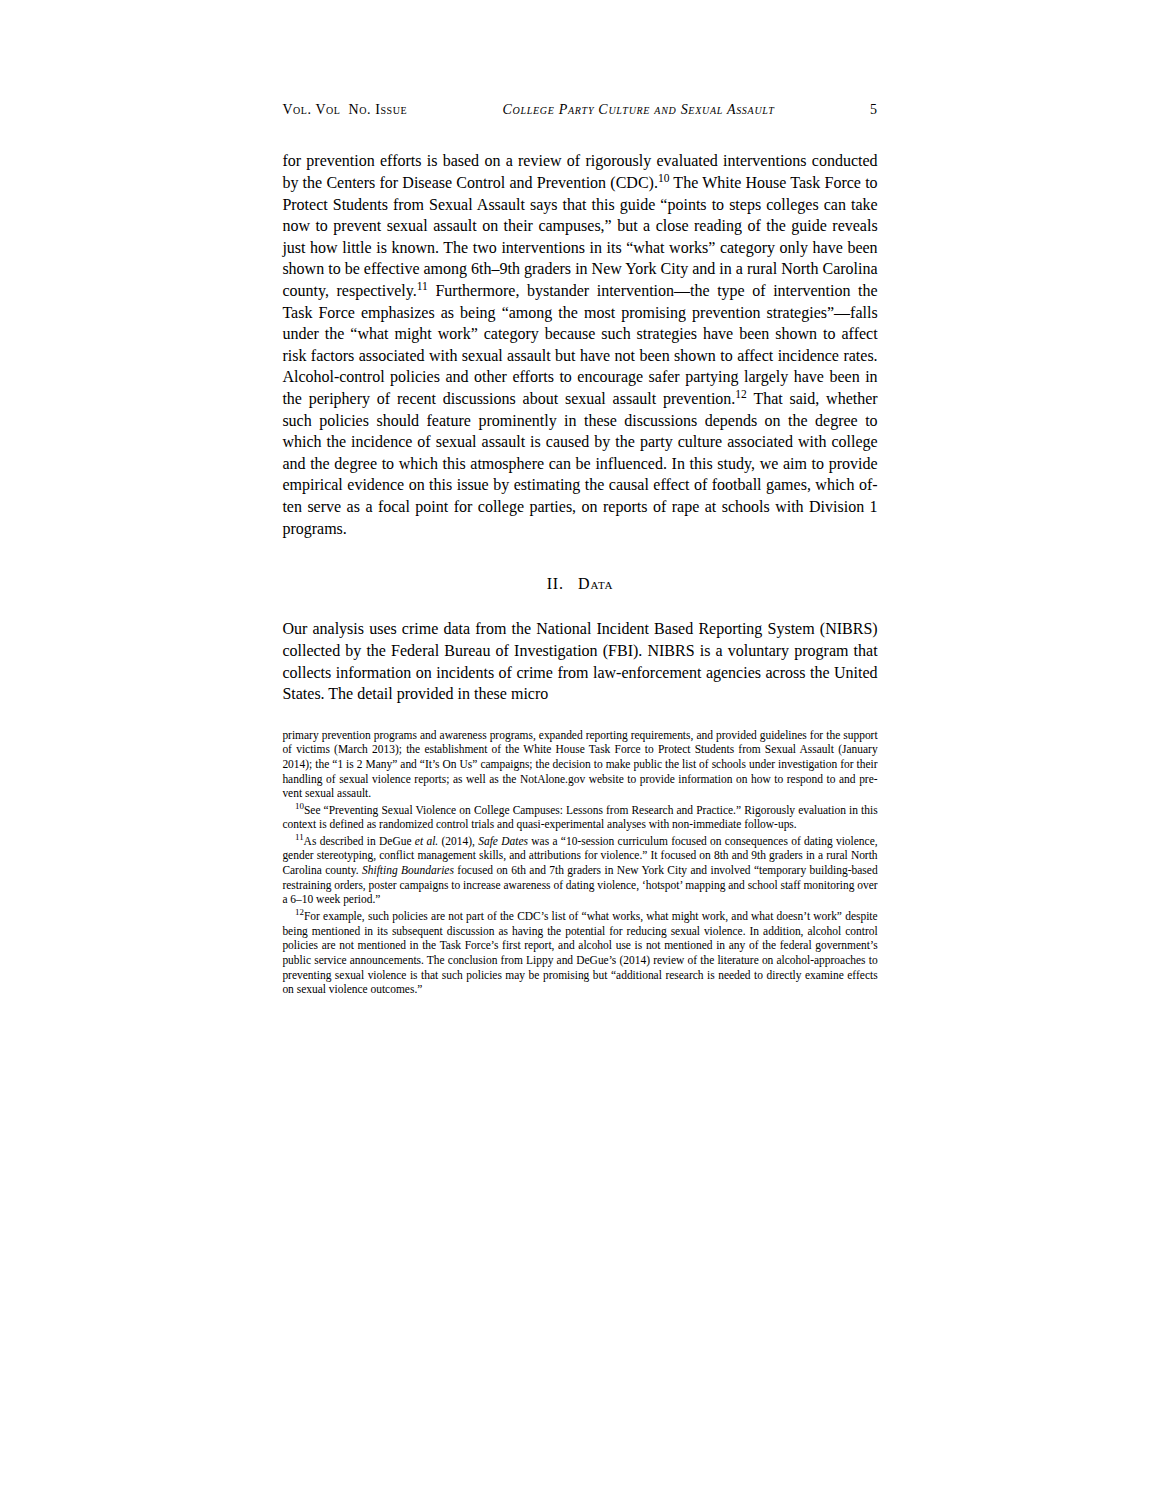Vol. Vol No. Issue College Party Culture and Sexual Assault 5
for prevention efforts is based on a review of rigorously evaluated interventions conducted by the Centers for Disease Control and Prevention (CDC).10 The White House Task Force to Protect Students from Sexual Assault says that this guide “points to steps colleges can take now to prevent sexual assault on their campuses,” but a close reading of the guide reveals just how little is known. The two interventions in its “what works” category only have been shown to be effective among 6th–9th graders in New York City and in a rural North Carolina county, respectively.11 Furthermore, bystander intervention—the type of intervention the Task Force emphasizes as being “among the most promising prevention strategies”—falls under the “what might work” category because such strategies have been shown to affect risk factors associated with sexual assault but have not been shown to affect incidence rates. Alcohol-control policies and other efforts to encourage safer partying largely have been in the periphery of recent discussions about sexual assault prevention.12 That said, whether such policies should feature prominently in these discussions depends on the degree to which the incidence of sexual assault is caused by the party culture associated with college and the degree to which this atmosphere can be influenced. In this study, we aim to provide empirical evidence on this issue by estimating the causal effect of football games, which often serve as a focal point for college parties, on reports of rape at schools with Division 1 programs.
II. Data
Our analysis uses crime data from the National Incident Based Reporting System (NIBRS) collected by the Federal Bureau of Investigation (FBI). NIBRS is a voluntary program that collects information on incidents of crime from law-enforcement agencies across the United States. The detail provided in these micro
primary prevention programs and awareness programs, expanded reporting requirements, and provided guidelines for the support of victims (March 2013); the establishment of the White House Task Force to Protect Students from Sexual Assault (January 2014); the “1 is 2 Many” and “It’s On Us” campaigns; the decision to make public the list of schools under investigation for their handling of sexual violence reports; as well as the NotAlone.gov website to provide information on how to respond to and prevent sexual assault.
10See “Preventing Sexual Violence on College Campuses: Lessons from Research and Practice.” Rigorously evaluation in this context is defined as randomized control trials and quasi-experimental analyses with non-immediate follow-ups.
11As described in DeGue et al. (2014), Safe Dates was a “10-session curriculum focused on consequences of dating violence, gender stereotyping, conflict management skills, and attributions for violence.” It focused on 8th and 9th graders in a rural North Carolina county. Shifting Boundaries focused on 6th and 7th graders in New York City and involved “temporary building-based restraining orders, poster campaigns to increase awareness of dating violence, ‘hotspot’ mapping and school staff monitoring over a 6–10 week period.”
12For example, such policies are not part of the CDC’s list of “what works, what might work, and what doesn’t work” despite being mentioned in its subsequent discussion as having the potential for reducing sexual violence. In addition, alcohol control policies are not mentioned in the Task Force’s first report, and alcohol use is not mentioned in any of the federal government’s public service announcements. The conclusion from Lippy and DeGue’s (2014) review of the literature on alcohol-approaches to preventing sexual violence is that such policies may be promising but “additional research is needed to directly examine effects on sexual violence outcomes.”